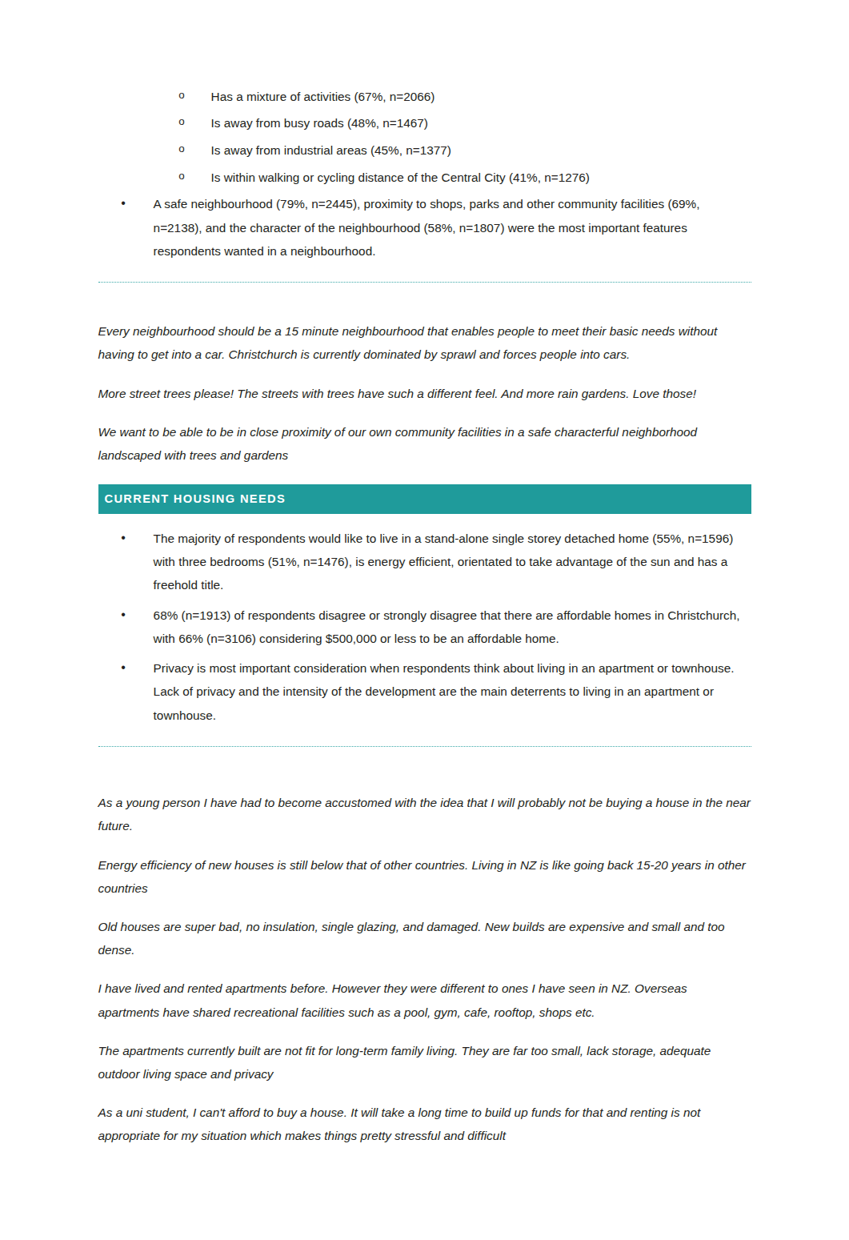Has a mixture of activities (67%, n=2066)
Is away from busy roads (48%, n=1467)
Is away from industrial areas (45%, n=1377)
Is within walking or cycling distance of the Central City (41%, n=1276)
A safe neighbourhood (79%, n=2445), proximity to shops, parks and other community facilities (69%, n=2138), and the character of the neighbourhood (58%, n=1807) were the most important features respondents wanted in a neighbourhood.
Every neighbourhood should be a 15 minute neighbourhood that enables people to meet their basic needs without having to get into a car. Christchurch is currently dominated by sprawl and forces people into cars.
More street trees please! The streets with trees have such a different feel. And more rain gardens. Love those!
We want to be able to be in close proximity of our own community facilities in a safe characterful neighborhood landscaped with trees and gardens
Current Housing Needs
The majority of respondents would like to live in a stand-alone single storey detached home (55%, n=1596) with three bedrooms (51%, n=1476), is energy efficient, orientated to take advantage of the sun and has a freehold title.
68% (n=1913) of respondents disagree or strongly disagree that there are affordable homes in Christchurch, with 66% (n=3106) considering $500,000 or less to be an affordable home.
Privacy is most important consideration when respondents think about living in an apartment or townhouse. Lack of privacy and the intensity of the development are the main deterrents to living in an apartment or townhouse.
As a young person I have had to become accustomed with the idea that I will probably not be buying a house in the near future.
Energy efficiency of new houses is still below that of other countries. Living in NZ is like going back 15-20 years in other countries
Old houses are super bad, no insulation, single glazing, and damaged. New builds are expensive and small and too dense.
I have lived and rented apartments before. However they were different to ones I have seen in NZ. Overseas apartments have shared recreational facilities such as a pool, gym, cafe, rooftop, shops etc.
The apartments currently built are not fit for long-term family living. They are far too small, lack storage, adequate outdoor living space and privacy
As a uni student, I can't afford to buy a house. It will take a long time to build up funds for that and renting is not appropriate for my situation which makes things pretty stressful and difficult